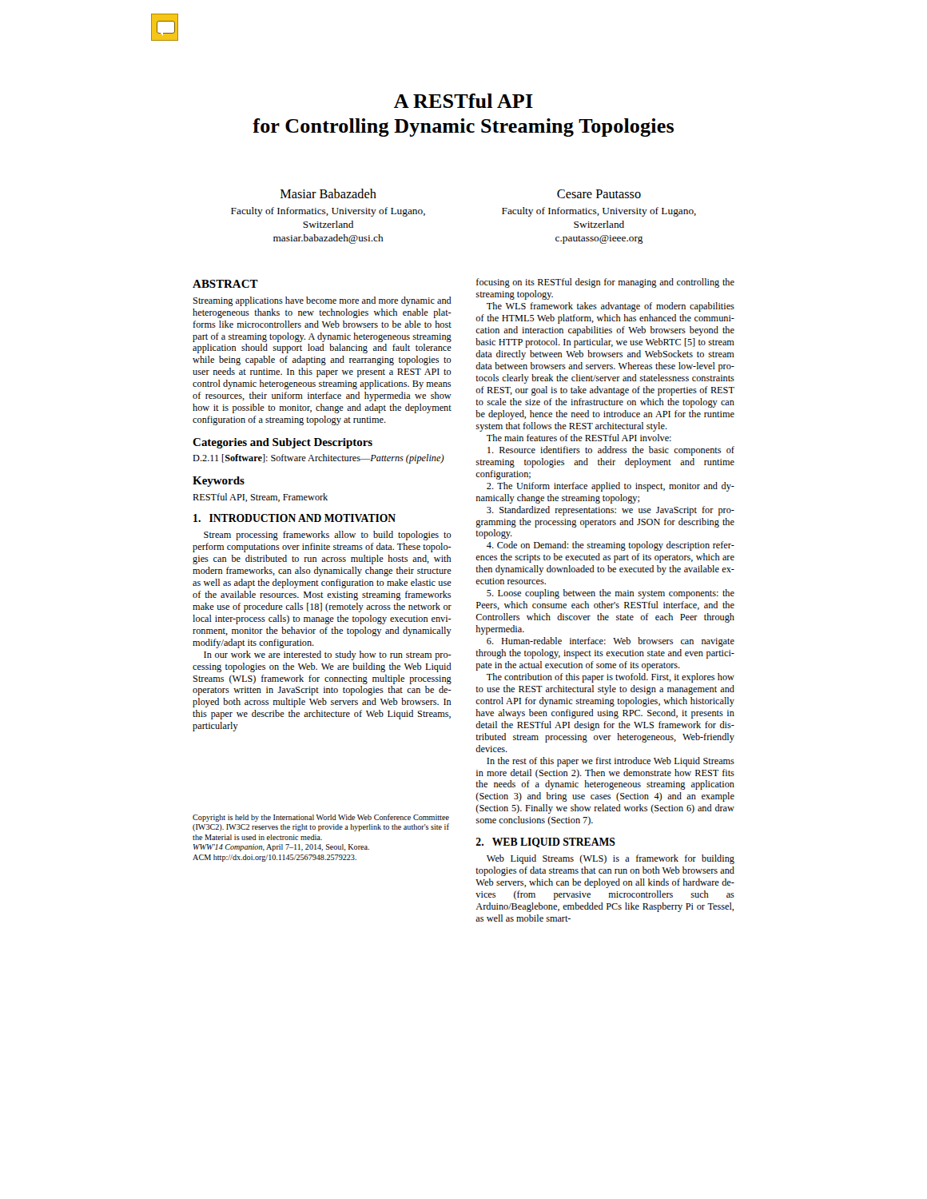A RESTful API
for Controlling Dynamic Streaming Topologies
Masiar Babazadeh
Faculty of Informatics, University of Lugano,
Switzerland
masiar.babazadeh@usi.ch
Cesare Pautasso
Faculty of Informatics, University of Lugano,
Switzerland
c.pautasso@ieee.org
ABSTRACT
Streaming applications have become more and more dynamic and heterogeneous thanks to new technologies which enable platforms like microcontrollers and Web browsers to be able to host part of a streaming topology. A dynamic heterogeneous streaming application should support load balancing and fault tolerance while being capable of adapting and rearranging topologies to user needs at runtime. In this paper we present a REST API to control dynamic heterogeneous streaming applications. By means of resources, their uniform interface and hypermedia we show how it is possible to monitor, change and adapt the deployment configuration of a streaming topology at runtime.
Categories and Subject Descriptors
D.2.11 [Software]: Software Architectures—Patterns (pipeline)
Keywords
RESTful API, Stream, Framework
1. INTRODUCTION AND MOTIVATION
Stream processing frameworks allow to build topologies to perform computations over infinite streams of data. These topologies can be distributed to run across multiple hosts and, with modern frameworks, can also dynamically change their structure as well as adapt the deployment configuration to make elastic use of the available resources. Most existing streaming frameworks make use of procedure calls [18] (remotely across the network or local inter-process calls) to manage the topology execution environment, monitor the behavior of the topology and dynamically modify/adapt its configuration.
In our work we are interested to study how to run stream processing topologies on the Web. We are building the Web Liquid Streams (WLS) framework for connecting multiple processing operators written in JavaScript into topologies that can be deployed both across multiple Web servers and Web browsers. In this paper we describe the architecture of Web Liquid Streams, particularly
Copyright is held by the International World Wide Web Conference Committee (IW3C2). IW3C2 reserves the right to provide a hyperlink to the author's site if the Material is used in electronic media.
WWW'14 Companion, April 7–11, 2014, Seoul, Korea.
ACM http://dx.doi.org/10.1145/2567948.2579223.
focusing on its RESTful design for managing and controlling the streaming topology.
The WLS framework takes advantage of modern capabilities of the HTML5 Web platform, which has enhanced the communication and interaction capabilities of Web browsers beyond the basic HTTP protocol. In particular, we use WebRTC [5] to stream data directly between Web browsers and WebSockets to stream data between browsers and servers. Whereas these low-level protocols clearly break the client/server and statelessness constraints of REST, our goal is to take advantage of the properties of REST to scale the size of the infrastructure on which the topology can be deployed, hence the need to introduce an API for the runtime system that follows the REST architectural style.
The main features of the RESTful API involve:
1. Resource identifiers to address the basic components of streaming topologies and their deployment and runtime configuration;
2. The Uniform interface applied to inspect, monitor and dynamically change the streaming topology;
3. Standardized representations: we use JavaScript for programming the processing operators and JSON for describing the topology.
4. Code on Demand: the streaming topology description references the scripts to be executed as part of its operators, which are then dynamically downloaded to be executed by the available execution resources.
5. Loose coupling between the main system components: the Peers, which consume each other's RESTful interface, and the Controllers which discover the state of each Peer through hypermedia.
6. Human-redable interface: Web browsers can navigate through the topology, inspect its execution state and even participate in the actual execution of some of its operators.
The contribution of this paper is twofold. First, it explores how to use the REST architectural style to design a management and control API for dynamic streaming topologies, which historically have always been configured using RPC. Second, it presents in detail the RESTful API design for the WLS framework for distributed stream processing over heterogeneous, Web-friendly devices.
In the rest of this paper we first introduce Web Liquid Streams in more detail (Section 2). Then we demonstrate how REST fits the needs of a dynamic heterogeneous streaming application (Section 3) and bring use cases (Section 4) and an example (Section 5). Finally we show related works (Section 6) and draw some conclusions (Section 7).
2. WEB LIQUID STREAMS
Web Liquid Streams (WLS) is a framework for building topologies of data streams that can run on both Web browsers and Web servers, which can be deployed on all kinds of hardware devices (from pervasive microcontrollers such as Arduino/Beaglebone, embedded PCs like Raspberry Pi or Tessel, as well as mobile smart-